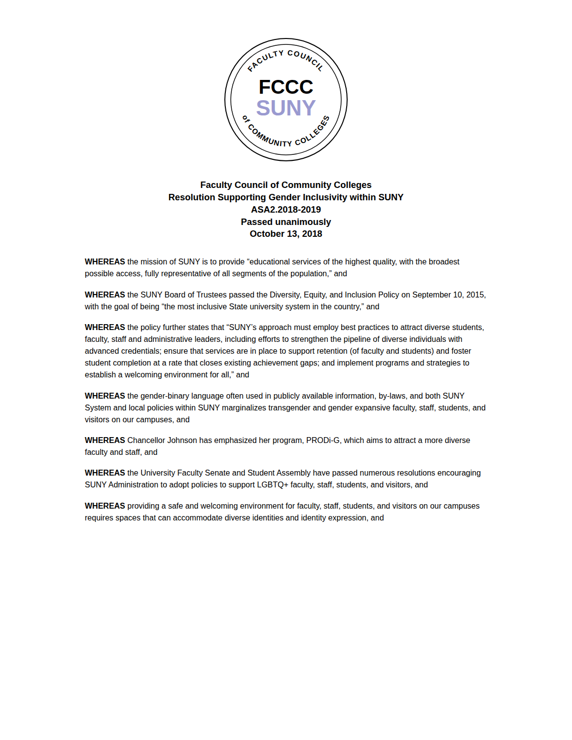FACULTY COUNCIL of COMMUNITY COLLEGES FCCC SUNY
Faculty Council of Community Colleges
Resolution Supporting Gender Inclusivity within SUNY
ASA2.2018-2019
Passed unanimously
October 13, 2018
WHEREAS the mission of SUNY is to provide “educational services of the highest quality, with the broadest possible access, fully representative of all segments of the population,” and
WHEREAS the SUNY Board of Trustees passed the Diversity, Equity, and Inclusion Policy on September 10, 2015, with the goal of being “the most inclusive State university system in the country,” and
WHEREAS the policy further states that “SUNY’s approach must employ best practices to attract diverse students, faculty, staff and administrative leaders, including efforts to strengthen the pipeline of diverse individuals with advanced credentials; ensure that services are in place to support retention (of faculty and students) and foster student completion at a rate that closes existing achievement gaps; and implement programs and strategies to establish a welcoming environment for all,” and
WHEREAS the gender-binary language often used in publicly available information, by-laws, and both SUNY System and local policies within SUNY marginalizes transgender and gender expansive faculty, staff, students, and visitors on our campuses, and
WHEREAS Chancellor Johnson has emphasized her program, PRODi-G, which aims to attract a more diverse faculty and staff, and
WHEREAS the University Faculty Senate and Student Assembly have passed numerous resolutions encouraging SUNY Administration to adopt policies to support LGBTQ+ faculty, staff, students, and visitors, and
WHEREAS providing a safe and welcoming environment for faculty, staff, students, and visitors on our campuses requires spaces that can accommodate diverse identities and identity expression, and